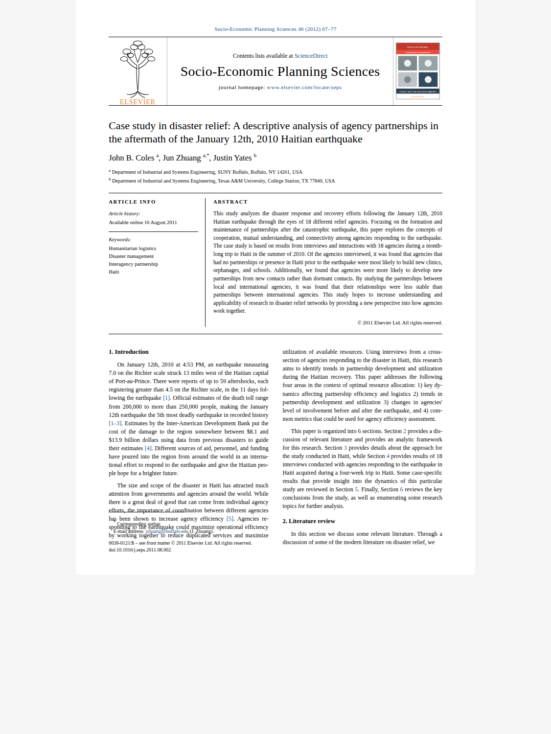Socio-Economic Planning Sciences 46 (2012) 67–77
ELSEVIER
Contents lists available at ScienceDirect
Socio-Economic Planning Sciences
journal homepage: www.elsevier.com/locate/seps
SOCIO-ECONOMIC PLANNING SCIENCES PUBLIC SECTOR DECISION MAKING ELSEVIER
Case study in disaster relief: A descriptive analysis of agency partnerships in the aftermath of the January 12th, 2010 Haitian earthquake
John B. Coles a, Jun Zhuang a,*, Justin Yates b
a Department of Industrial and Systems Engineering, SUNY Buffalo, Buffalo, NY 14261, USA
b Department of Industrial and Systems Engineering, Texas A&M University, College Station, TX 77840, USA
Article info
Article history:
Available online 16 August 2011
Keywords:
Humanitarian logistics
Disaster management
Interagency partnership
Haiti
Abstract
This study analyzes the disaster response and recovery efforts following the January 12th, 2010 Haitian earthquake through the eyes of 18 different relief agencies. Focusing on the formation and maintenance of partnerships after the catastrophic earthquake, this paper explores the concepts of cooperation, mutual understanding, and connectivity among agencies responding to the earthquake. The case study is based on results from interviews and interactions with 18 agencies during a month-long trip to Haiti in the summer of 2010. Of the agencies interviewed, it was found that agencies that had no partnerships or presence in Haiti prior to the earthquake were most likely to build new clinics, orphanages, and schools. Additionally, we found that agencies were more likely to develop new partnerships from new contacts rather than dormant contacts. By studying the partnerships between local and international agencies, it was found that their relationships were less stable than partnerships between international agencies. This study hopes to increase understanding and applicability of research in disaster relief networks by providing a new perspective into how agencies work together.
© 2011 Elsevier Ltd. All rights reserved.
1. Introduction
On January 12th, 2010 at 4:53 PM, an earthquake measuring 7.0 on the Richter scale struck 13 miles west of the Haitian capital of Port-au-Prince. There were reports of up to 59 aftershocks, each registering greater than 4.5 on the Richter scale, in the 11 days following the earthquake [1]. Official estimates of the death toll range from 200,000 to more than 250,000 people, making the January 12th earthquake the 5th most deadly earthquake in recorded history [1–3]. Estimates by the Inter-American Development Bank put the cost of the damage to the region somewhere between $8.1 and $13.9 billion dollars using data from previous disasters to guide their estimates [4]. Different sources of aid, personnel, and funding have poured into the region from around the world in an international effort to respond to the earthquake and give the Haitian people hope for a brighter future.
The size and scope of the disaster in Haiti has attracted much attention from governments and agencies around the world. While there is a great deal of good that can come from individual agency efforts, the importance of coordination between different agencies has been shown to increase agency efficiency [5]. Agencies responding to the earthquake could maximize operational efficiency by working together to reduce duplicated services and maximize utilization of available resources. Using interviews from a cross-section of agencies responding to the disaster in Haiti, this research aims to identify trends in partnership development and utilization during the Haitian recovery. This paper addresses the following four areas in the context of optimal resource allocation: 1) key dynamics affecting partnership efficiency and logistics 2) trends in partnership development and utilization 3) changes in agencies' level of involvement before and after the earthquake, and 4) common metrics that could be used for agency efficiency assessment.
This paper is organized into 6 sections. Section 2 provides a discussion of relevant literature and provides an analytic framework for this research. Section 3 provides details about the approach for the study conducted in Haiti, while Section 4 provides results of 18 interviews conducted with agencies responding to the earthquake in Haiti acquired during a four-week trip to Haiti. Some case-specific results that provide insight into the dynamics of this particular study are reviewed in Section 5. Finally, Section 6 reviews the key conclusions from the study, as well as enumerating some research topics for further analysis.
2. Literature review
In this section we discuss some relevant literature. Through a discussion of some of the modern literature on disaster relief, we
* Corresponding author.
E-mail address: jzhuang@buffalo.edu (J. Zhuang).
0038-0121/$ – see front matter © 2011 Elsevier Ltd. All rights reserved.
doi:10.1016/j.seps.2011.08.002